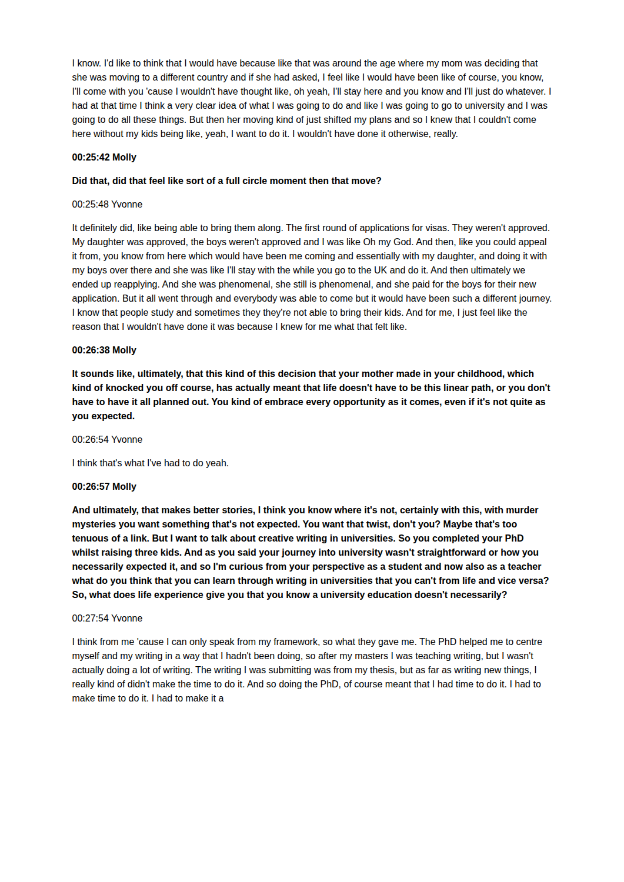I know. I'd like to think that I would have because like that was around the age where my mom was deciding that she was moving to a different country and if she had asked, I feel like I would have been like of course, you know, I'll come with you 'cause I wouldn't have thought like, oh yeah, I'll stay here and you know and I'll just do whatever. I had at that time I think a very clear idea of what I was going to do and like I was going to go to university and I was going to do all these things. But then her moving kind of just shifted my plans and so I knew that I couldn't come here without my kids being like, yeah, I want to do it. I wouldn't have done it otherwise, really.
00:25:42 Molly
Did that, did that feel like sort of a full circle moment then that move?
00:25:48 Yvonne
It definitely did, like being able to bring them along. The first round of applications for visas. They weren't approved. My daughter was approved, the boys weren't approved and I was like Oh my God. And then, like you could appeal it from, you know from here which would have been me coming and essentially with my daughter, and doing it with my boys over there and she was like I'll stay with the while you go to the UK and do it. And then ultimately we ended up reapplying. And she was phenomenal, she still is phenomenal, and she paid for the boys for their new application. But it all went through and everybody was able to come but it would have been such a different journey. I know that people study and sometimes they they're not able to bring their kids. And for me, I just feel like the reason that I wouldn't have done it was because I knew for me what that felt like.
00:26:38 Molly
It sounds like, ultimately, that this kind of this decision that your mother made in your childhood, which kind of knocked you off course, has actually meant that life doesn't have to be this linear path, or you don't have to have it all planned out. You kind of embrace every opportunity as it comes, even if it's not quite as you expected.
00:26:54 Yvonne
I think that's what I've had to do yeah.
00:26:57 Molly
And ultimately, that makes better stories, I think you know where it's not, certainly with this, with murder mysteries you want something that's not expected. You want that twist, don't you? Maybe that's too tenuous of a link. But I want to talk about creative writing in universities. So you completed your PhD whilst raising three kids. And as you said your journey into university wasn't straightforward or how you necessarily expected it, and so I'm curious from your perspective as a student and now also as a teacher what do you think that you can learn through writing in universities that you can't from life and vice versa? So, what does life experience give you that you know a university education doesn't necessarily?
00:27:54 Yvonne
I think from me 'cause I can only speak from my framework, so what they gave me. The PhD helped me to centre myself and my writing in a way that I hadn't been doing, so after my masters I was teaching writing, but I wasn't actually doing a lot of writing. The writing I was submitting was from my thesis, but as far as writing new things, I really kind of didn't make the time to do it. And so doing the PhD, of course meant that I had time to do it. I had to make time to do it. I had to make it a